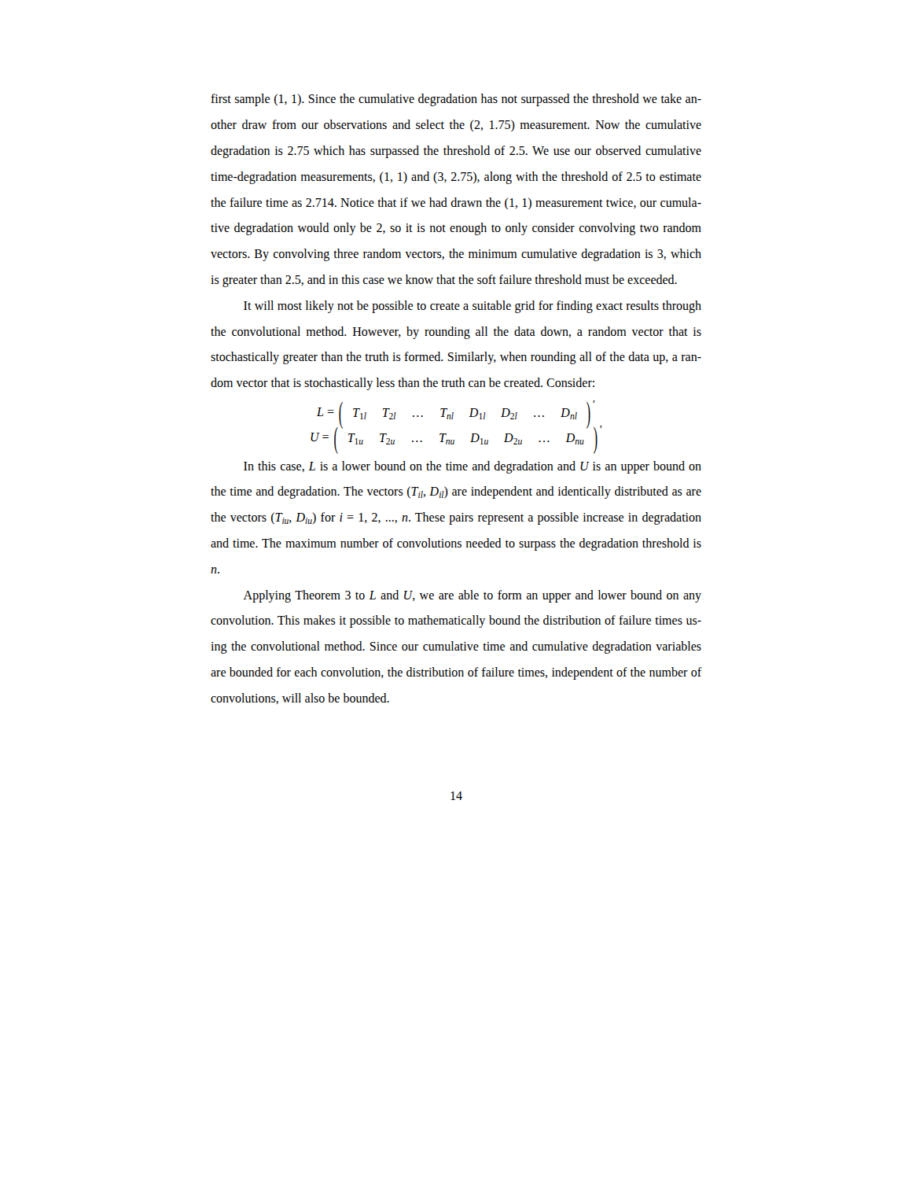first sample (1, 1). Since the cumulative degradation has not surpassed the threshold we take another draw from our observations and select the (2, 1.75) measurement. Now the cumulative degradation is 2.75 which has surpassed the threshold of 2.5. We use our observed cumulative time-degradation measurements, (1, 1) and (3, 2.75), along with the threshold of 2.5 to estimate the failure time as 2.714. Notice that if we had drawn the (1, 1) measurement twice, our cumulative degradation would only be 2, so it is not enough to only consider convolving two random vectors. By convolving three random vectors, the minimum cumulative degradation is 3, which is greater than 2.5, and in this case we know that the soft failure threshold must be exceeded.
It will most likely not be possible to create a suitable grid for finding exact results through the convolutional method. However, by rounding all the data down, a random vector that is stochastically greater than the truth is formed. Similarly, when rounding all of the data up, a random vector that is stochastically less than the truth can be created. Consider:
L = (T1l T2l…Tnl D1l D2l…Dnl)′
U = (T1u T2u…Tnu D1u D2u…Dnu)′
In this case, L is a lower bound on the time and degradation and U is an upper bound on the time and degradation. The vectors (Til, Dil) are independent and identically distributed as are the vectors (Tiu, Diu) for i = 1, 2, ..., n. These pairs represent a possible increase in degradation and time. The maximum number of convolutions needed to surpass the degradation threshold is n.
Applying Theorem 3 to L and U, we are able to form an upper and lower bound on any convolution. This makes it possible to mathematically bound the distribution of failure times using the convolutional method. Since our cumulative time and cumulative degradation variables are bounded for each convolution, the distribution of failure times, independent of the number of convolutions, will also be bounded.
14